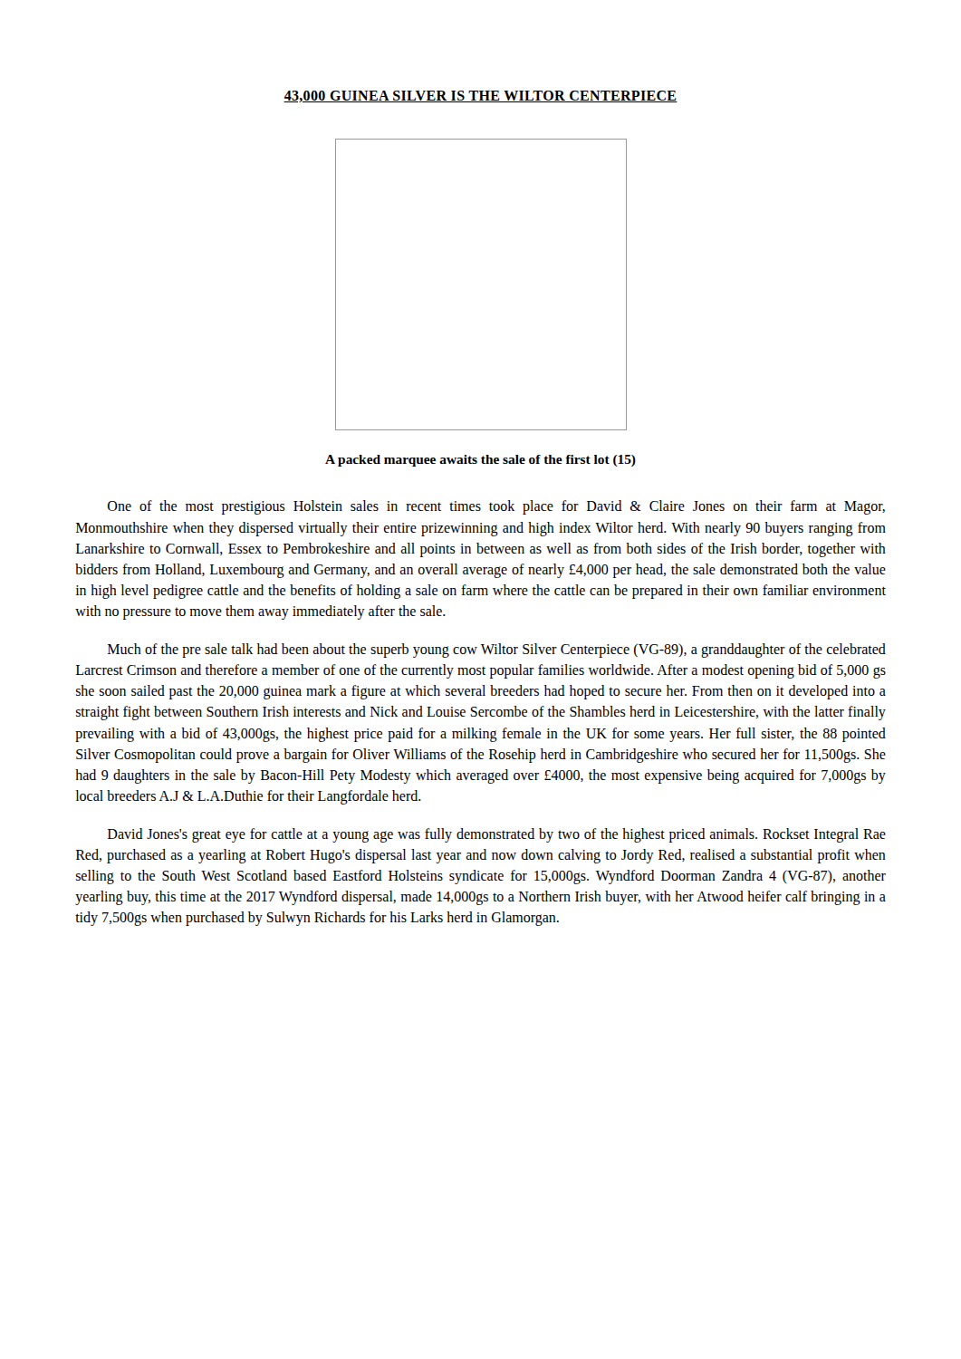43,000 GUINEA SILVER IS THE WILTOR CENTERPIECE
A packed marquee awaits the sale of the first lot (15)
One of the most prestigious Holstein sales in recent times took place for David & Claire Jones on their farm at Magor, Monmouthshire when they dispersed virtually their entire prizewinning and high index Wiltor herd. With nearly 90 buyers ranging from Lanarkshire to Cornwall, Essex to Pembrokeshire and all points in between as well as from both sides of the Irish border, together with bidders from Holland, Luxembourg and Germany, and an overall average of nearly £4,000 per head, the sale demonstrated both the value in high level pedigree cattle and the benefits of holding a sale on farm where the cattle can be prepared in their own familiar environment with no pressure to move them away immediately after the sale.
Much of the pre sale talk had been about the superb young cow Wiltor Silver Centerpiece (VG-89), a granddaughter of the celebrated Larcrest Crimson and therefore a member of one of the currently most popular families worldwide. After a modest opening bid of 5,000 gs she soon sailed past the 20,000 guinea mark a figure at which several breeders had hoped to secure her. From then on it developed into a straight fight between Southern Irish interests and Nick and Louise Sercombe of the Shambles herd in Leicestershire, with the latter finally prevailing with a bid of 43,000gs, the highest price paid for a milking female in the UK for some years. Her full sister, the 88 pointed Silver Cosmopolitan could prove a bargain for Oliver Williams of the Rosehip herd in Cambridgeshire who secured her for 11,500gs. She had 9 daughters in the sale by Bacon-Hill Pety Modesty which averaged over £4000, the most expensive being acquired for 7,000gs by local breeders A.J & L.A.Duthie for their Langfordale herd.
David Jones's great eye for cattle at a young age was fully demonstrated by two of the highest priced animals. Rockset Integral Rae Red, purchased as a yearling at Robert Hugo's dispersal last year and now down calving to Jordy Red, realised a substantial profit when selling to the South West Scotland based Eastford Holsteins syndicate for 15,000gs. Wyndford Doorman Zandra 4 (VG-87), another yearling buy, this time at the 2017 Wyndford dispersal, made 14,000gs to a Northern Irish buyer, with her Atwood heifer calf bringing in a tidy 7,500gs when purchased by Sulwyn Richards for his Larks herd in Glamorgan.